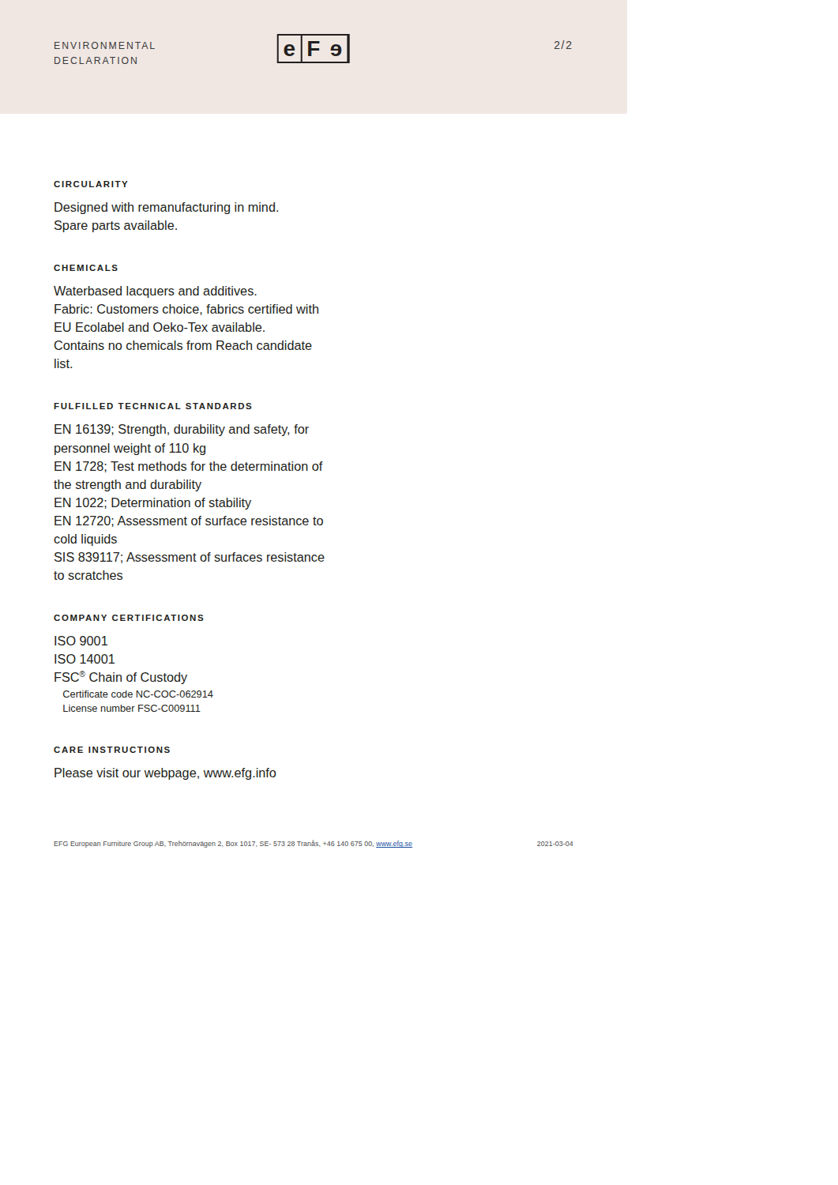Environmental
Declaration
eFe
2/2
Circularity
Designed with remanufacturing in mind.
Spare parts available.
Chemicals
Waterbased lacquers and additives.
Fabric: Customers choice, fabrics certified with EU Ecolabel and Oeko-Tex available.
Contains no chemicals from Reach candidate list.
Fulfilled technical standards
EN 16139; Strength, durability and safety, for personnel weight of 110 kg
EN 1728; Test methods for the determination of the strength and durability
EN 1022; Determination of stability
EN 12720; Assessment of surface resistance to cold liquids
SIS 839117; Assessment of surfaces resistance to scratches
Company certifications
ISO 9001
ISO 14001
FSC® Chain of Custody
Certificate code NC-COC-062914
License number FSC-C009111
Care instructions
Please visit our webpage, www.efg.info
EFG European Furniture Group AB, Trehörnavägen 2, Box 1017, SE- 573 28 Tranås, +46 140 675 00, www.efg.se
2021-03-04